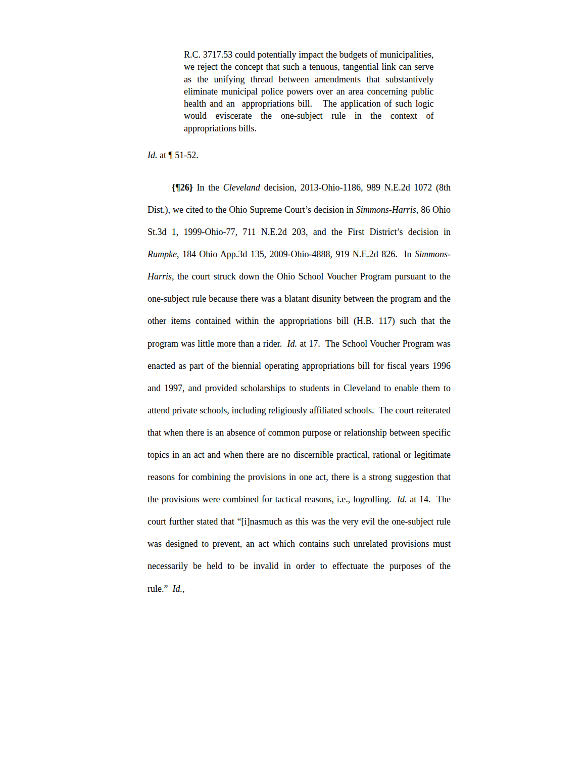R.C. 3717.53 could potentially impact the budgets of municipalities, we reject the concept that such a tenuous, tangential link can serve as the unifying thread between amendments that substantively eliminate municipal police powers over an area concerning public health and an appropriations bill. The application of such logic would eviscerate the one-subject rule in the context of appropriations bills.
Id. at ¶ 51-52.
{¶26} In the Cleveland decision, 2013-Ohio-1186, 989 N.E.2d 1072 (8th Dist.), we cited to the Ohio Supreme Court’s decision in Simmons-Harris, 86 Ohio St.3d 1, 1999-Ohio-77, 711 N.E.2d 203, and the First District’s decision in Rumpke, 184 Ohio App.3d 135, 2009-Ohio-4888, 919 N.E.2d 826. In Simmons-Harris, the court struck down the Ohio School Voucher Program pursuant to the one-subject rule because there was a blatant disunity between the program and the other items contained within the appropriations bill (H.B. 117) such that the program was little more than a rider. Id. at 17. The School Voucher Program was enacted as part of the biennial operating appropriations bill for fiscal years 1996 and 1997, and provided scholarships to students in Cleveland to enable them to attend private schools, including religiously affiliated schools. The court reiterated that when there is an absence of common purpose or relationship between specific topics in an act and when there are no discernible practical, rational or legitimate reasons for combining the provisions in one act, there is a strong suggestion that the provisions were combined for tactical reasons, i.e., logrolling. Id. at 14. The court further stated that “[i]nasmuch as this was the very evil the one-subject rule was designed to prevent, an act which contains such unrelated provisions must necessarily be held to be invalid in order to effectuate the purposes of the rule.” Id.,